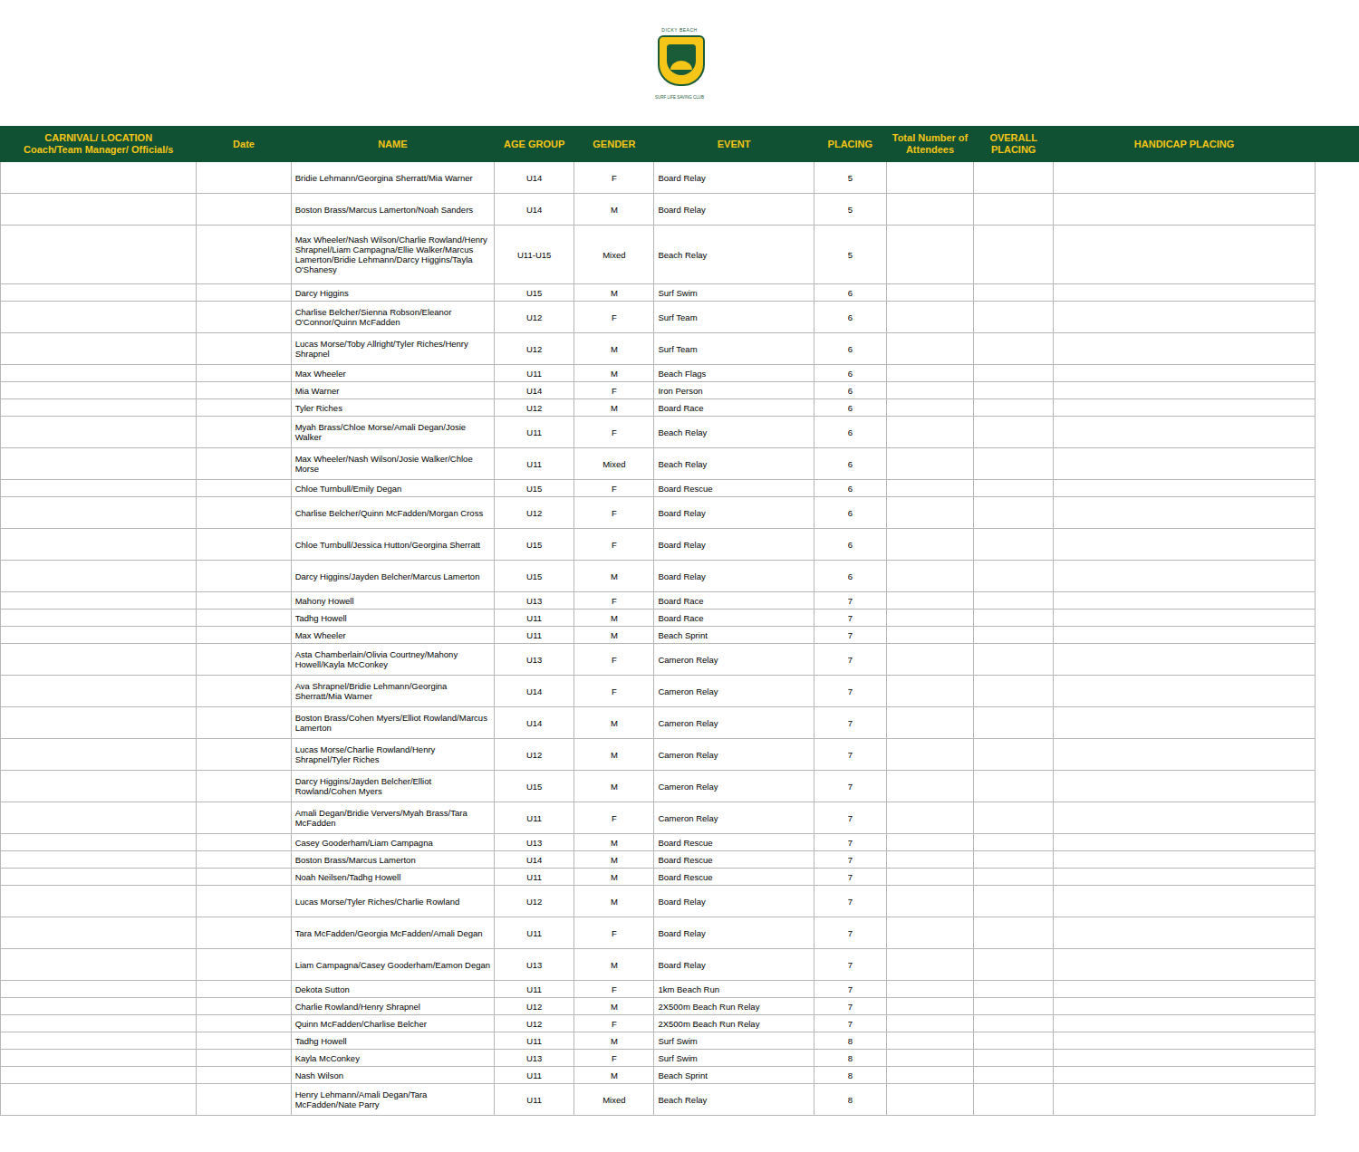DICKY BEACH
SURF LIFE SAVING CLUB
| CARNIVAL/ LOCATION Coach/Team Manager/ Official/s | Date | NAME | AGE GROUP | GENDER | EVENT | PLACING | Total Number of Attendees | OVERALL PLACING | HANDICAP PLACING | |
| --- | --- | --- | --- | --- | --- | --- | --- | --- | --- | --- |
| | | Bridie Lehmann/Georgina Sherratt/Mia Warner | U14 | F | Board Relay | 5 | | | | |
| | | Boston Brass/Marcus Lamerton/Noah Sanders | U14 | M | Board Relay | 5 | | | | |
| | | Max Wheeler/Nash Wilson/Charlie Rowland/Henry Shrapnel/Liam Campagna/Ellie Walker/Marcus Lamerton/Bridie Lehmann/Darcy Higgins/Tayla O'Shanesy | U11-U15 | Mixed | Beach Relay | 5 | | | | |
| | | Darcy Higgins | U15 | M | Surf Swim | 6 | | | | |
| | | Charlise Belcher/Sienna Robson/Eleanor O'Connor/Quinn McFadden | U12 | F | Surf Team | 6 | | | | |
| | | Lucas Morse/Toby Allright/Tyler Riches/Henry Shrapnel | U12 | M | Surf Team | 6 | | | | |
| | | Max Wheeler | U11 | M | Beach Flags | 6 | | | | |
| | | Mia Warner | U14 | F | Iron Person | 6 | | | | |
| | | Tyler Riches | U12 | M | Board Race | 6 | | | | |
| | | Myah Brass/Chloe Morse/Amali Degan/Josie Walker | U11 | F | Beach Relay | 6 | | | | |
| | | Max Wheeler/Nash Wilson/Josie Walker/Chloe Morse | U11 | Mixed | Beach Relay | 6 | | | | |
| | | Chloe Turnbull/Emily Degan | U15 | F | Board Rescue | 6 | | | | |
| | | Charlise Belcher/Quinn McFadden/Morgan Cross | U12 | F | Board Relay | 6 | | | | |
| | | Chloe Turnbull/Jessica Hutton/Georgina Sherratt | U15 | F | Board Relay | 6 | | | | |
| | | Darcy Higgins/Jayden Belcher/Marcus Lamerton | U15 | M | Board Relay | 6 | | | | |
| | | Mahony Howell | U13 | F | Board Race | 7 | | | | |
| | | Tadhg Howell | U11 | M | Board Race | 7 | | | | |
| | | Max Wheeler | U11 | M | Beach Sprint | 7 | | | | |
| | | Asta Chamberlain/Olivia Courtney/Mahony Howell/Kayla McConkey | U13 | F | Cameron Relay | 7 | | | | |
| | | Ava Shrapnel/Bridie Lehmann/Georgina Sherratt/Mia Warner | U14 | F | Cameron Relay | 7 | | | | |
| | | Boston Brass/Cohen Myers/Elliot Rowland/Marcus Lamerton | U14 | M | Cameron Relay | 7 | | | | |
| | | Lucas Morse/Charlie Rowland/Henry Shrapnel/Tyler Riches | U12 | M | Cameron Relay | 7 | | | | |
| | | Darcy Higgins/Jayden Belcher/Elliot Rowland/Cohen Myers | U15 | M | Cameron Relay | 7 | | | | |
| | | Amali Degan/Bridie Ververs/Myah Brass/Tara McFadden | U11 | F | Cameron Relay | 7 | | | | |
| | | Casey Gooderham/Liam Campagna | U13 | M | Board Rescue | 7 | | | | |
| | | Boston Brass/Marcus Lamerton | U14 | M | Board Rescue | 7 | | | | |
| | | Noah Neilsen/Tadhg Howell | U11 | M | Board Rescue | 7 | | | | |
| | | Lucas Morse/Tyler Riches/Charlie Rowland | U12 | M | Board Relay | 7 | | | | |
| | | Tara McFadden/Georgia McFadden/Amali Degan | U11 | F | Board Relay | 7 | | | | |
| | | Liam Campagna/Casey Gooderham/Eamon Degan | U13 | M | Board Relay | 7 | | | | |
| | | Dekota Sutton | U11 | F | 1km Beach Run | 7 | | | | |
| | | Charlie Rowland/Henry Shrapnel | U12 | M | 2X500m Beach Run Relay | 7 | | | | |
| | | Quinn McFadden/Charlise Belcher | U12 | F | 2X500m Beach Run Relay | 7 | | | | |
| | | Tadhg Howell | U11 | M | Surf Swim | 8 | | | | |
| | | Kayla McConkey | U13 | F | Surf Swim | 8 | | | | |
| | | Nash Wilson | U11 | M | Beach Sprint | 8 | | | | |
| | | Henry Lehmann/Amali Degan/Tara McFadden/Nate Parry | U11 | Mixed | Beach Relay | 8 | | | | |